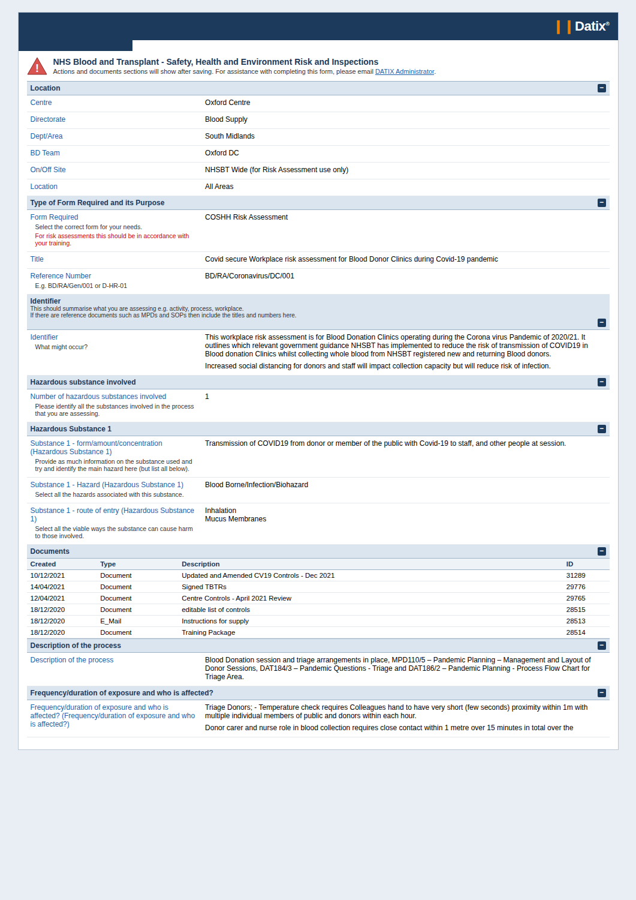❙❙Datix®
!
NHS Blood and Transplant - Safety, Health and Environment Risk and Inspections
Actions and documents sections will show after saving. For assistance with completing this form, please email DATIX Administrator.
| Location − |
| Centre | Oxford Centre |
| Directorate | Blood Supply |
| Dept/Area | South Midlands |
| BD Team | Oxford DC |
| On/Off Site | NHSBT Wide (for Risk Assessment use only) |
| Location | All Areas |
| Type of Form Required and its Purpose − |
| Form Required Select the correct form for your needs. For risk assessments this should be in accordance with your training. | COSHH Risk Assessment |
| Title | Covid secure Workplace risk assessment for Blood Donor Clinics during Covid-19 pandemic |
| Reference Number E.g. BD/RA/Gen/001 or D-HR-01 | BD/RA/Coronavirus/DC/001 |
| Identifier This should summarise what you are assessing e.g. activity, process, workplace. If there are reference documents such as MPDs and SOPs then include the titles and numbers here. − |
| Identifier What might occur? | This workplace risk assessment is for Blood Donation Clinics operating during the Corona virus Pandemic of 2020/21. It outlines which relevant government guidance NHSBT has implemented to reduce the risk of transmission of COVID19 in Blood donation Clinics whilst collecting whole blood from NHSBT registered new and returning Blood donors. Increased social distancing for donors and staff will impact collection capacity but will reduce risk of infection. |
| Hazardous substance involved − |
| Number of hazardous substances involved Please identify all the substances involved in the process that you are assessing. | 1 |
| Hazardous Substance 1 − |
| Substance 1 - form/amount/concentration (Hazardous Substance 1) Provide as much information on the substance used and try and identify the main hazard here (but list all below). | Transmission of COVID19 from donor or member of the public with Covid-19 to staff, and other people at session. |
| Substance 1 - Hazard (Hazardous Substance 1) Select all the hazards associated with this substance. | Blood Borne/Infection/Biohazard |
| Substance 1 - route of entry (Hazardous Substance 1) Select all the viable ways the substance can cause harm to those involved. | Inhalation Mucus Membranes |
| Documents − |
| / Created / Type / Description / ID / / --- / --- / --- / --- / / 10/12/2021 / Document / Updated and Amended CV19 Controls - Dec 2021 / 31289 / / 14/04/2021 / Document / Signed TBTRs / 29776 / / 12/04/2021 / Document / Centre Controls - April 2021 Review / 29765 / / 18/12/2020 / Document / editable list of controls / 28515 / / 18/12/2020 / E_Mail / Instructions for supply / 28513 / / 18/12/2020 / Document / Training Package / 28514 / |
| Description of the process − |
| Description of the process | Blood Donation session and triage arrangements in place, MPD110/5 – Pandemic Planning – Management and Layout of Donor Sessions, DAT184/3 – Pandemic Questions - Triage and DAT186/2 – Pandemic Planning - Process Flow Chart for Triage Area. |
| Frequency/duration of exposure and who is affected? − |
| Frequency/duration of exposure and who is affected? (Frequency/duration of exposure and who is affected?) | Triage Donors; - Temperature check requires Colleagues hand to have very short (few seconds) proximity within 1m with multiple individual members of public and donors within each hour. Donor carer and nurse role in blood collection requires close contact within 1 metre over 15 minutes in total over the |